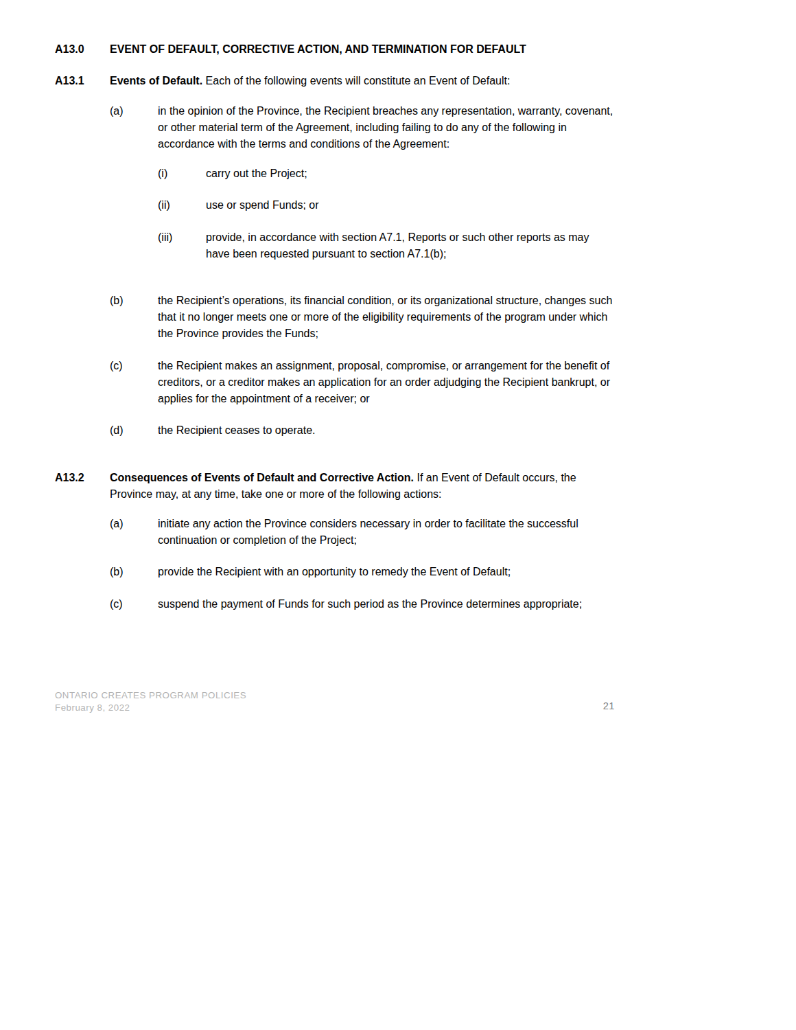A13.0
Event of Default, Corrective Action, and Termination for Default
A13.1
Events of Default. Each of the following events will constitute an Event of Default:
in the opinion of the Province, the Recipient breaches any representation, warranty, covenant, or other material term of the Agreement, including failing to do any of the following in accordance with the terms and conditions of the Agreement:
carry out the Project;
use or spend Funds; or
provide, in accordance with section A7.1, Reports or such other reports as may have been requested pursuant to section A7.1(b);
the Recipient’s operations, its financial condition, or its organizational structure, changes such that it no longer meets one or more of the eligibility requirements of the program under which the Province provides the Funds;
the Recipient makes an assignment, proposal, compromise, or arrangement for the benefit of creditors, or a creditor makes an application for an order adjudging the Recipient bankrupt, or applies for the appointment of a receiver; or
the Recipient ceases to operate.
A13.2
Consequences of Events of Default and Corrective Action. If an Event of Default occurs, the Province may, at any time, take one or more of the following actions:
initiate any action the Province considers necessary in order to facilitate the successful continuation or completion of the Project;
provide the Recipient with an opportunity to remedy the Event of Default;
suspend the payment of Funds for such period as the Province determines appropriate;
ONTARIO CREATES PROGRAM POLICIES
February 8, 2022
21